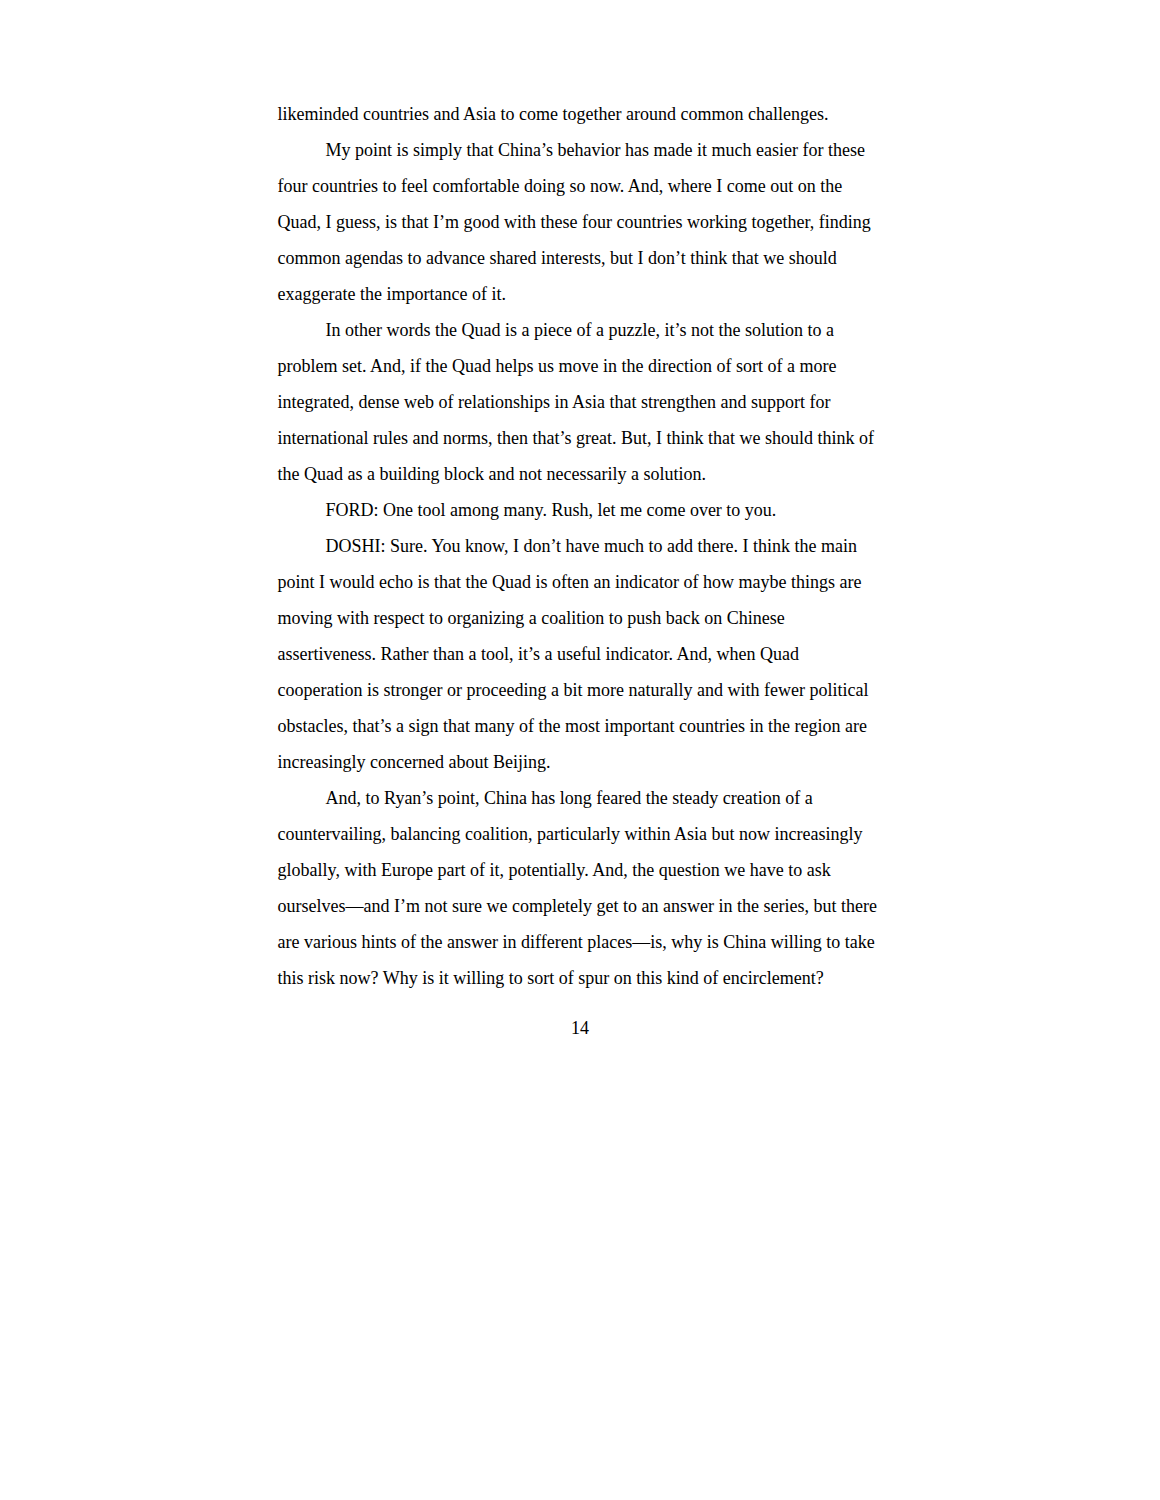likeminded countries and Asia to come together around common challenges.
My point is simply that China’s behavior has made it much easier for these four countries to feel comfortable doing so now. And, where I come out on the Quad, I guess, is that I’m good with these four countries working together, finding common agendas to advance shared interests, but I don’t think that we should exaggerate the importance of it.
In other words the Quad is a piece of a puzzle, it’s not the solution to a problem set. And, if the Quad helps us move in the direction of sort of a more integrated, dense web of relationships in Asia that strengthen and support for international rules and norms, then that’s great. But, I think that we should think of the Quad as a building block and not necessarily a solution.
FORD: One tool among many. Rush, let me come over to you.
DOSHI: Sure. You know, I don’t have much to add there. I think the main point I would echo is that the Quad is often an indicator of how maybe things are moving with respect to organizing a coalition to push back on Chinese assertiveness. Rather than a tool, it’s a useful indicator. And, when Quad cooperation is stronger or proceeding a bit more naturally and with fewer political obstacles, that’s a sign that many of the most important countries in the region are increasingly concerned about Beijing.
And, to Ryan’s point, China has long feared the steady creation of a countervailing, balancing coalition, particularly within Asia but now increasingly globally, with Europe part of it, potentially. And, the question we have to ask ourselves—and I’m not sure we completely get to an answer in the series, but there are various hints of the answer in different places—is, why is China willing to take this risk now? Why is it willing to sort of spur on this kind of encirclement?
14